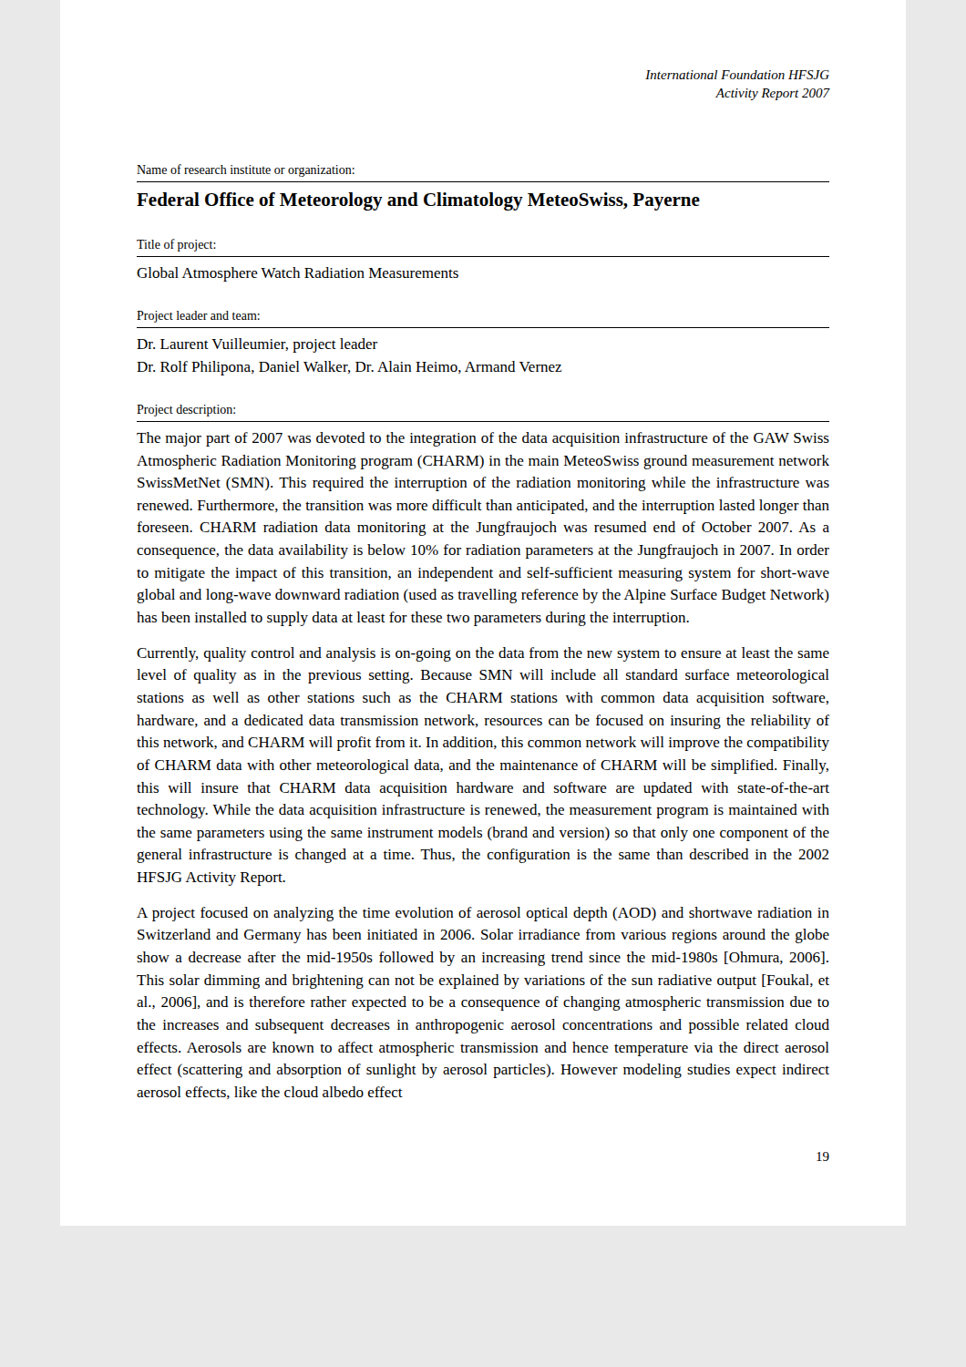International Foundation HFSJG
Activity Report 2007
Name of research institute or organization:
Federal Office of Meteorology and Climatology MeteoSwiss, Payerne
Title of project:
Global Atmosphere Watch Radiation Measurements
Project leader and team:
Dr. Laurent Vuilleumier, project leader
Dr. Rolf Philipona, Daniel Walker, Dr. Alain Heimo, Armand Vernez
Project description:
The major part of 2007 was devoted to the integration of the data acquisition infrastructure of the GAW Swiss Atmospheric Radiation Monitoring program (CHARM) in the main MeteoSwiss ground measurement network SwissMetNet (SMN). This required the interruption of the radiation monitoring while the infrastructure was renewed. Furthermore, the transition was more difficult than anticipated, and the interruption lasted longer than foreseen. CHARM radiation data monitoring at the Jungfraujoch was resumed end of October 2007. As a consequence, the data availability is below 10% for radiation parameters at the Jungfraujoch in 2007. In order to mitigate the impact of this transition, an independent and self-sufficient measuring system for short-wave global and long-wave downward radiation (used as travelling reference by the Alpine Surface Budget Network) has been installed to supply data at least for these two parameters during the interruption.
Currently, quality control and analysis is on-going on the data from the new system to ensure at least the same level of quality as in the previous setting. Because SMN will include all standard surface meteorological stations as well as other stations such as the CHARM stations with common data acquisition software, hardware, and a dedicated data transmission network, resources can be focused on insuring the reliability of this network, and CHARM will profit from it. In addition, this common network will improve the compatibility of CHARM data with other meteorological data, and the maintenance of CHARM will be simplified. Finally, this will insure that CHARM data acquisition hardware and software are updated with state-of-the-art technology. While the data acquisition infrastructure is renewed, the measurement program is maintained with the same parameters using the same instrument models (brand and version) so that only one component of the general infrastructure is changed at a time. Thus, the configuration is the same than described in the 2002 HFSJG Activity Report.
A project focused on analyzing the time evolution of aerosol optical depth (AOD) and shortwave radiation in Switzerland and Germany has been initiated in 2006. Solar irradiance from various regions around the globe show a decrease after the mid-1950s followed by an increasing trend since the mid-1980s [Ohmura, 2006]. This solar dimming and brightening can not be explained by variations of the sun radiative output [Foukal, et al., 2006], and is therefore rather expected to be a consequence of changing atmospheric transmission due to the increases and subsequent decreases in anthropogenic aerosol concentrations and possible related cloud effects. Aerosols are known to affect atmospheric transmission and hence temperature via the direct aerosol effect (scattering and absorption of sunlight by aerosol particles). However modeling studies expect indirect aerosol effects, like the cloud albedo effect
19